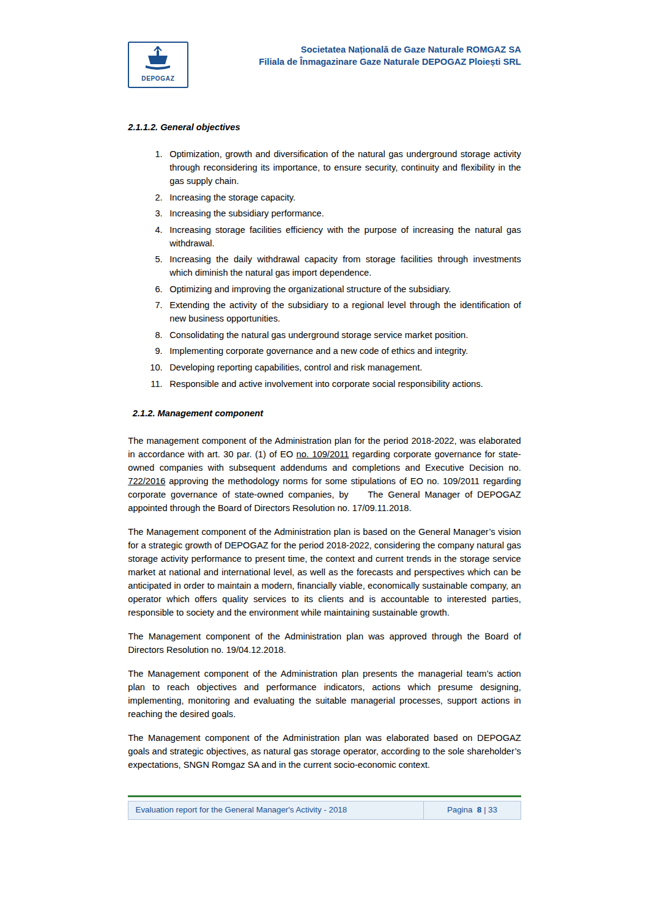DEPOGAZ
Societatea Națională de Gaze Naturale ROMGAZ SA
Filiala de Înmagazinare Gaze Naturale DEPOGAZ Ploiești SRL
2.1.1.2. General objectives
Optimization, growth and diversification of the natural gas underground storage activity through reconsidering its importance, to ensure security, continuity and flexibility in the gas supply chain.
Increasing the storage capacity.
Increasing the subsidiary performance.
Increasing storage facilities efficiency with the purpose of increasing the natural gas withdrawal.
Increasing the daily withdrawal capacity from storage facilities through investments which diminish the natural gas import dependence.
Optimizing and improving the organizational structure of the subsidiary.
Extending the activity of the subsidiary to a regional level through the identification of new business opportunities.
Consolidating the natural gas underground storage service market position.
Implementing corporate governance and a new code of ethics and integrity.
Developing reporting capabilities, control and risk management.
Responsible and active involvement into corporate social responsibility actions.
2.1.2. Management component
The management component of the Administration plan for the period 2018-2022, was elaborated in accordance with art. 30 par. (1) of EO no. 109/2011 regarding corporate governance for state-owned companies with subsequent addendums and completions and Executive Decision no. 722/2016 approving the methodology norms for some stipulations of EO no. 109/2011 regarding corporate governance of state-owned companies, by The General Manager of DEPOGAZ appointed through the Board of Directors Resolution no. 17/09.11.2018.
The Management component of the Administration plan is based on the General Manager’s vision for a strategic growth of DEPOGAZ for the period 2018-2022, considering the company natural gas storage activity performance to present time, the context and current trends in the storage service market at national and international level, as well as the forecasts and perspectives which can be anticipated in order to maintain a modern, financially viable, economically sustainable company, an operator which offers quality services to its clients and is accountable to interested parties, responsible to society and the environment while maintaining sustainable growth.
The Management component of the Administration plan was approved through the Board of Directors Resolution no. 19/04.12.2018.
The Management component of the Administration plan presents the managerial team’s action plan to reach objectives and performance indicators, actions which presume designing, implementing, monitoring and evaluating the suitable managerial processes, support actions in reaching the desired goals.
The Management component of the Administration plan was elaborated based on DEPOGAZ goals and strategic objectives, as natural gas storage operator, according to the sole shareholder’s expectations, SNGN Romgaz SA and in the current socio-economic context.
Evaluation report for the General Manager's Activity - 2018
Pagina 8 | 33